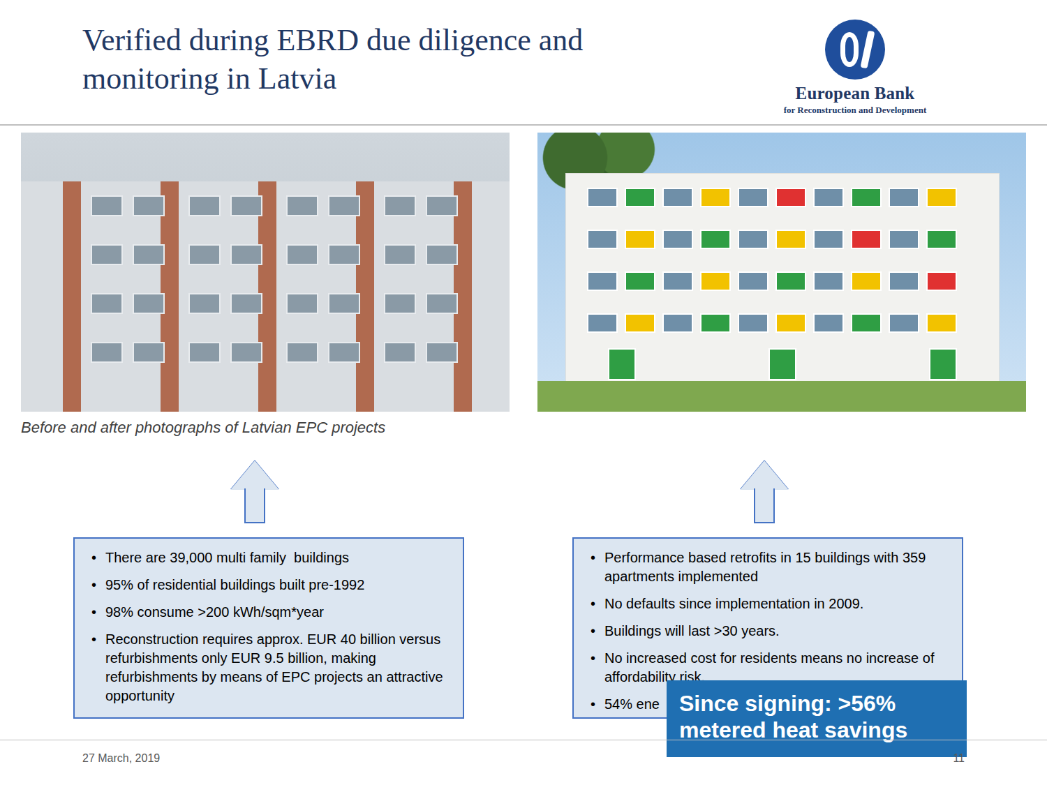Verified during EBRD due diligence and
monitoring in Latvia
European Bank
for Reconstruction and Development
Before and after photographs of Latvian EPC projects
There are 39,000 multi family buildings
95% of residential buildings built pre-1992
98% consume >200 kWh/sqm*year
Reconstruction requires approx. EUR 40 billion versus refurbishments only EUR 9.5 billion, making refurbishments by means of EPC projects an attractive opportunity
Performance based retrofits in 15 buildings with 359 apartments implemented
No defaults since implementation in 2009.
Buildings will last >30 years.
No increased cost for residents means no increase of affordability risk.
54% ene
Since signing: >56% metered heat savings
27 March, 2019
11